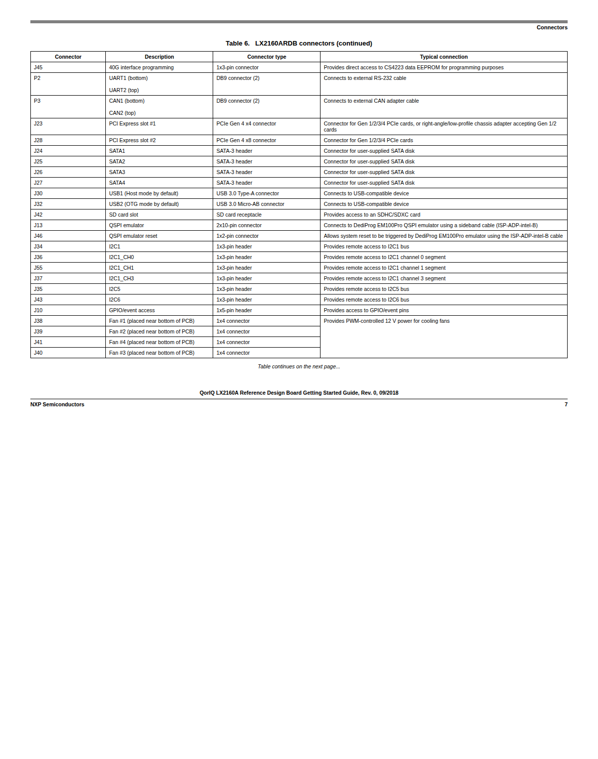Connectors
Table 6. LX2160ARDB connectors (continued)
| Connector | Description | Connector type | Typical connection |
| --- | --- | --- | --- |
| J45 | 40G interface programming | 1x3-pin connector | Provides direct access to CS4223 data EEPROM for programming purposes |
| P2 | UART1 (bottom) UART2 (top) | DB9 connector (2) | Connects to external RS-232 cable |
| P3 | CAN1 (bottom) CAN2 (top) | DB9 connector (2) | Connects to external CAN adapter cable |
| J23 | PCI Express slot #1 | PCIe Gen 4 x4 connector | Connector for Gen 1/2/3/4 PCIe cards, or right-angle/low-profile chassis adapter accepting Gen 1/2 cards |
| J28 | PCI Express slot #2 | PCIe Gen 4 x8 connector | Connector for Gen 1/2/3/4 PCIe cards |
| J24 | SATA1 | SATA-3 header | Connector for user-supplied SATA disk |
| J25 | SATA2 | SATA-3 header | Connector for user-supplied SATA disk |
| J26 | SATA3 | SATA-3 header | Connector for user-supplied SATA disk |
| J27 | SATA4 | SATA-3 header | Connector for user-supplied SATA disk |
| J30 | USB1 (Host mode by default) | USB 3.0 Type-A connector | Connects to USB-compatible device |
| J32 | USB2 (OTG mode by default) | USB 3.0 Micro-AB connector | Connects to USB-compatible device |
| J42 | SD card slot | SD card receptacle | Provides access to an SDHC/SDXC card |
| J13 | QSPI emulator | 2x10-pin connector | Connects to DediProg EM100Pro QSPI emulator using a sideband cable (ISP-ADP-intel-B) |
| J46 | QSPI emulator reset | 1x2-pin connector | Allows system reset to be triggered by DediProg EM100Pro emulator using the ISP-ADP-intel-B cable |
| J34 | I2C1 | 1x3-pin header | Provides remote access to I2C1 bus |
| J36 | I2C1_CH0 | 1x3-pin header | Provides remote access to I2C1 channel 0 segment |
| J55 | I2C1_CH1 | 1x3-pin header | Provides remote access to I2C1 channel 1 segment |
| J37 | I2C1_CH3 | 1x3-pin header | Provides remote access to I2C1 channel 3 segment |
| J35 | I2C5 | 1x3-pin header | Provides remote access to I2C5 bus |
| J43 | I2C6 | 1x3-pin header | Provides remote access to I2C6 bus |
| J10 | GPIO/event access | 1x5-pin header | Provides access to GPIO/event pins |
| J38 | Fan #1 (placed near bottom of PCB) | 1x4 connector | Provides PWM-controlled 12 V power for cooling fans |
| J39 | Fan #2 (placed near bottom of PCB) | 1x4 connector |
| J41 | Fan #4 (placed near bottom of PCB) | 1x4 connector |
| J40 | Fan #3 (placed near bottom of PCB) | 1x4 connector |
Table continues on the next page...
QorIQ LX2160A Reference Design Board Getting Started Guide, Rev. 0, 09/2018
NXP Semiconductors 7